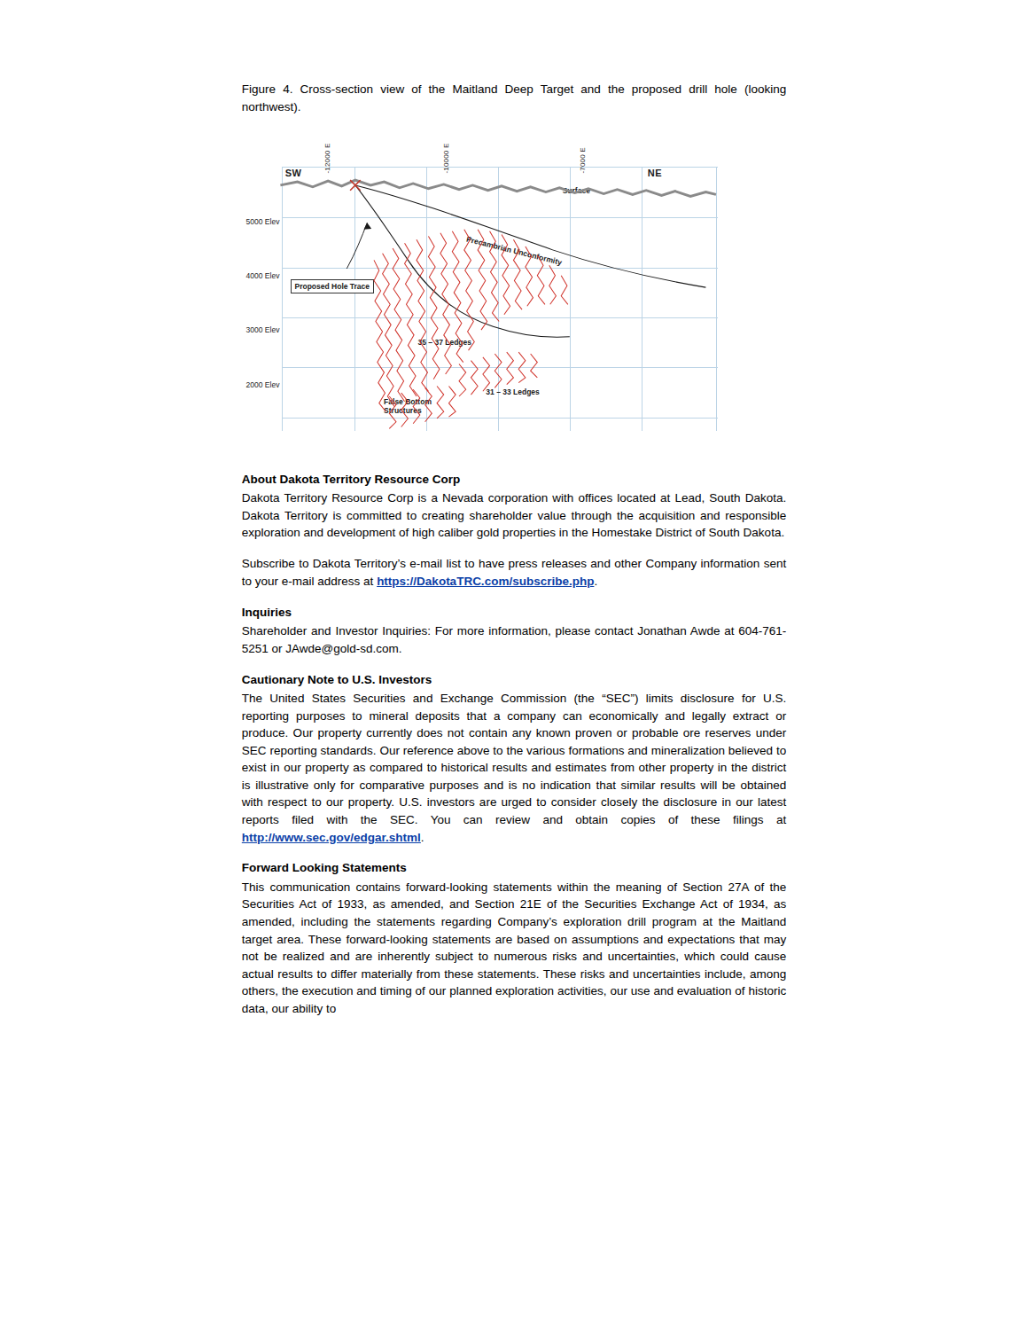Figure 4. Cross-section view of the Maitland Deep Target and the proposed drill hole (looking northwest).
5000 Elev
4000 Elev
3000 Elev
2000 Elev
-12000 E
-10000 E
-7000 E
SW
NE
Surface
Proposed Hole Trace
35 – 37 Ledges
31 – 33 Ledges
False Bottom
Structures
Precambrian Unconformity
About Dakota Territory Resource Corp
Dakota Territory Resource Corp is a Nevada corporation with offices located at Lead, South Dakota. Dakota Territory is committed to creating shareholder value through the acquisition and responsible exploration and development of high caliber gold properties in the Homestake District of South Dakota.
Subscribe to Dakota Territory’s e-mail list to have press releases and other Company information sent to your e-mail address at https://DakotaTRC.com/subscribe.php.
Inquiries
Shareholder and Investor Inquiries: For more information, please contact Jonathan Awde at 604-761-5251 or JAwde@gold-sd.com.
Cautionary Note to U.S. Investors
The United States Securities and Exchange Commission (the “SEC”) limits disclosure for U.S. reporting purposes to mineral deposits that a company can economically and legally extract or produce. Our property currently does not contain any known proven or probable ore reserves under SEC reporting standards. Our reference above to the various formations and mineralization believed to exist in our property as compared to historical results and estimates from other property in the district is illustrative only for comparative purposes and is no indication that similar results will be obtained with respect to our property. U.S. investors are urged to consider closely the disclosure in our latest reports filed with the SEC. You can review and obtain copies of these filings at http://www.sec.gov/edgar.shtml.
Forward Looking Statements
This communication contains forward-looking statements within the meaning of Section 27A of the Securities Act of 1933, as amended, and Section 21E of the Securities Exchange Act of 1934, as amended, including the statements regarding Company’s exploration drill program at the Maitland target area. These forward-looking statements are based on assumptions and expectations that may not be realized and are inherently subject to numerous risks and uncertainties, which could cause actual results to differ materially from these statements. These risks and uncertainties include, among others, the execution and timing of our planned exploration activities, our use and evaluation of historic data, our ability to